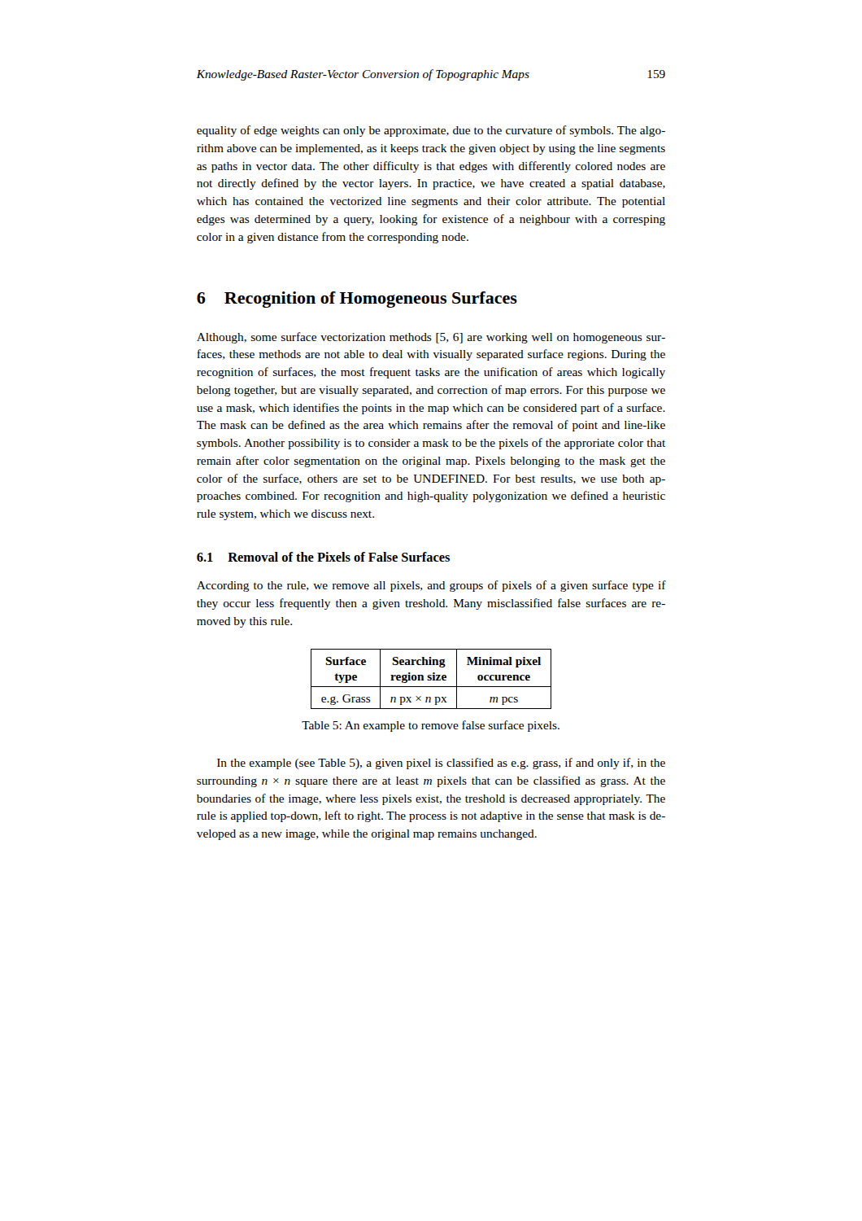Knowledge-Based Raster-Vector Conversion of Topographic Maps 159
equality of edge weights can only be approximate, due to the curvature of symbols. The algorithm above can be implemented, as it keeps track the given object by using the line segments as paths in vector data. The other difficulty is that edges with differently colored nodes are not directly defined by the vector layers. In practice, we have created a spatial database, which has contained the vectorized line segments and their color attribute. The potential edges was determined by a query, looking for existence of a neighbour with a corresping color in a given distance from the corresponding node.
6 Recognition of Homogeneous Surfaces
Although, some surface vectorization methods [5, 6] are working well on homogeneous surfaces, these methods are not able to deal with visually separated surface regions. During the recognition of surfaces, the most frequent tasks are the unification of areas which logically belong together, but are visually separated, and correction of map errors. For this purpose we use a mask, which identifies the points in the map which can be considered part of a surface. The mask can be defined as the area which remains after the removal of point and line-like symbols. Another possibility is to consider a mask to be the pixels of the approriate color that remain after color segmentation on the original map. Pixels belonging to the mask get the color of the surface, others are set to be UNDEFINED. For best results, we use both approaches combined. For recognition and high-quality polygonization we defined a heuristic rule system, which we discuss next.
6.1 Removal of the Pixels of False Surfaces
According to the rule, we remove all pixels, and groups of pixels of a given surface type if they occur less frequently then a given treshold. Many misclassified false surfaces are removed by this rule.
| Surface type | Searching region size | Minimal pixel occurence |
| --- | --- | --- |
| e.g. Grass | n px × n px | m pcs |
Table 5: An example to remove false surface pixels.
In the example (see Table 5), a given pixel is classified as e.g. grass, if and only if, in the surrounding n × n square there are at least m pixels that can be classified as grass. At the boundaries of the image, where less pixels exist, the treshold is decreased appropriately. The rule is applied top-down, left to right. The process is not adaptive in the sense that mask is developed as a new image, while the original map remains unchanged.